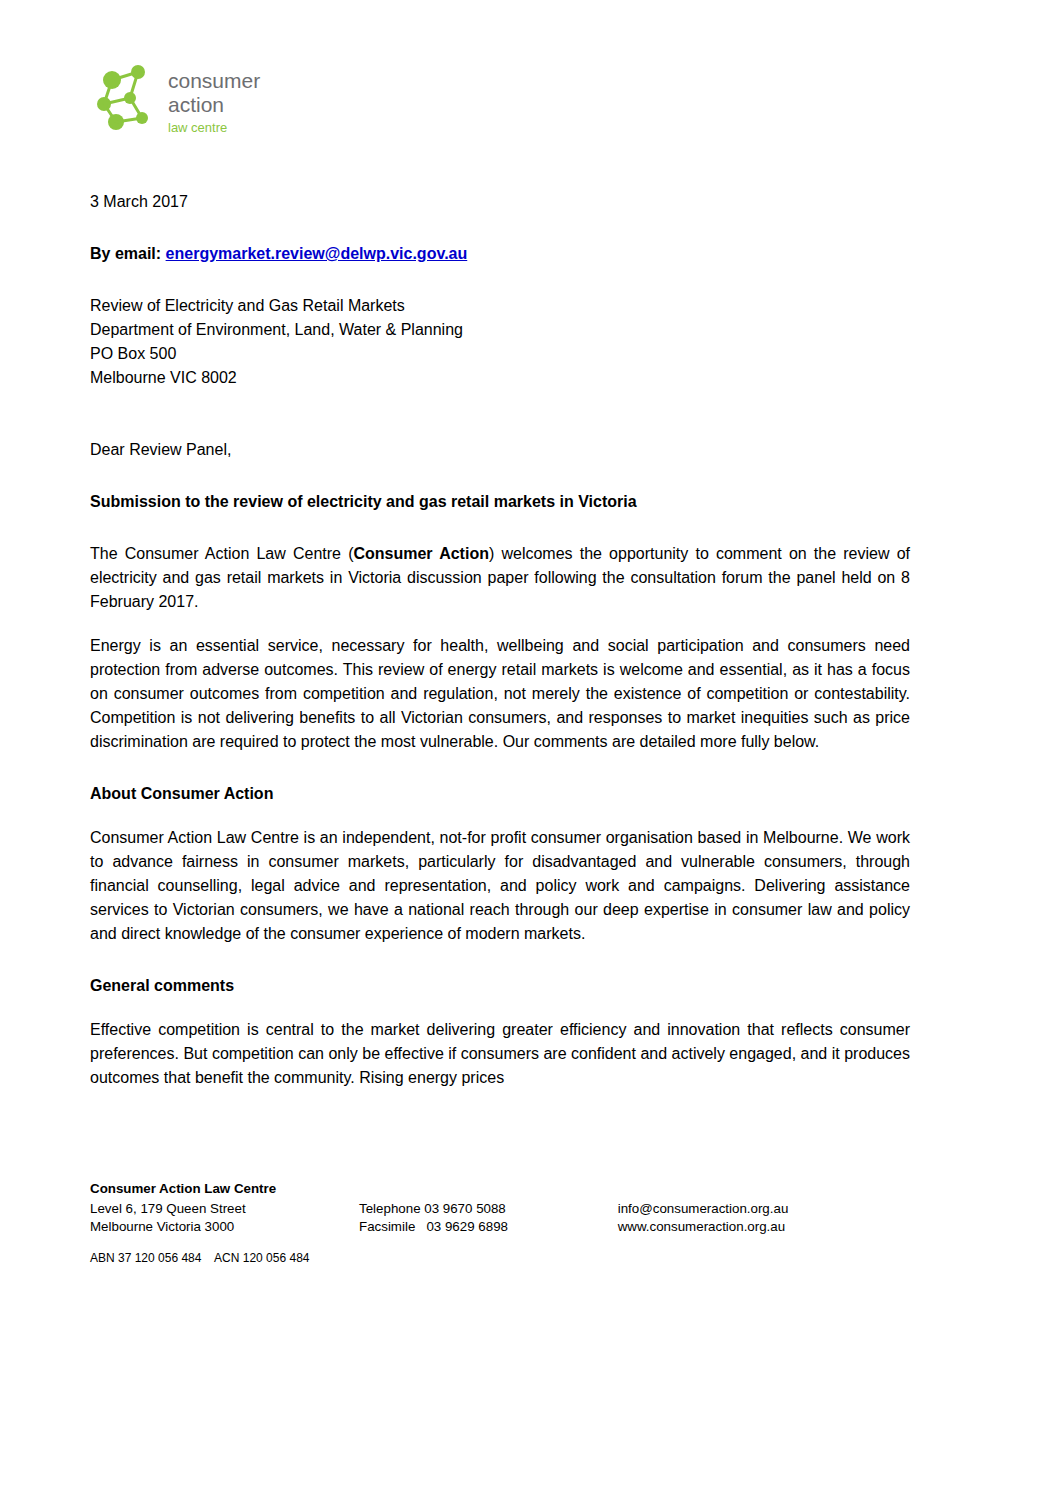consumer action law centre
3 March 2017
By email: energymarket.review@delwp.vic.gov.au
Review of Electricity and Gas Retail Markets
Department of Environment, Land, Water & Planning
PO Box 500
Melbourne VIC 8002
Dear Review Panel,
Submission to the review of electricity and gas retail markets in Victoria
The Consumer Action Law Centre (Consumer Action) welcomes the opportunity to comment on the review of electricity and gas retail markets in Victoria discussion paper following the consultation forum the panel held on 8 February 2017.
Energy is an essential service, necessary for health, wellbeing and social participation and consumers need protection from adverse outcomes. This review of energy retail markets is welcome and essential, as it has a focus on consumer outcomes from competition and regulation, not merely the existence of competition or contestability. Competition is not delivering benefits to all Victorian consumers, and responses to market inequities such as price discrimination are required to protect the most vulnerable. Our comments are detailed more fully below.
About Consumer Action
Consumer Action Law Centre is an independent, not-for profit consumer organisation based in Melbourne. We work to advance fairness in consumer markets, particularly for disadvantaged and vulnerable consumers, through financial counselling, legal advice and representation, and policy work and campaigns. Delivering assistance services to Victorian consumers, we have a national reach through our deep expertise in consumer law and policy and direct knowledge of the consumer experience of modern markets.
General comments
Effective competition is central to the market delivering greater efficiency and innovation that reflects consumer preferences. But competition can only be effective if consumers are confident and actively engaged, and it produces outcomes that benefit the community. Rising energy prices
Consumer Action Law Centre
| Level 6, 179 Queen Street | Telephone 03 9670 5088 | info@consumeraction.org.au |
| Melbourne Victoria 3000 | Facsimile 03 9629 6898 | www.consumeraction.org.au |
ABN 37 120 056 484 ACN 120 056 484